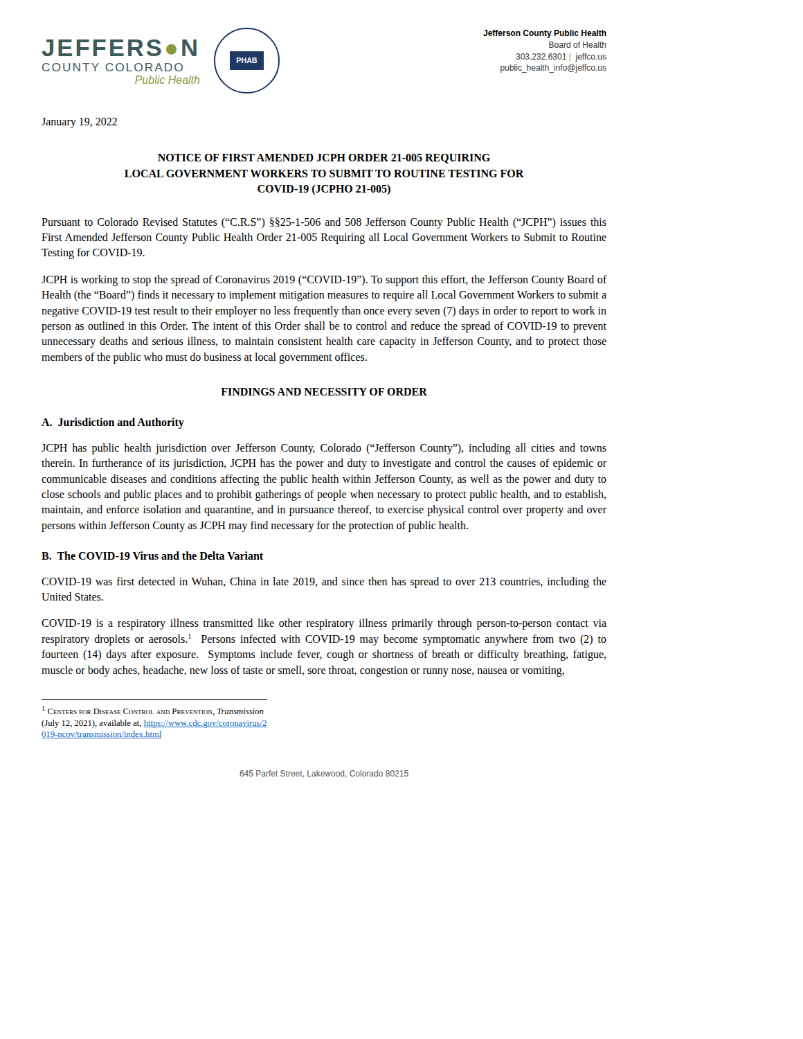JEFFERS●N
COUNTY COLORADO
Public Health
PHAB
Jefferson County Public Health
Board of Health
303.232.6301 | jeffco.us
public_health_info@jeffco.us
January 19, 2022
Notice of First Amended JCPH Order 21-005 Requiring
Local Government Workers to Submit to Routine Testing for
COVID-19 (JCPHO 21-005)
Pursuant to Colorado Revised Statutes (“C.R.S”) §§25-1-506 and 508 Jefferson County Public Health (“JCPH”) issues this First Amended Jefferson County Public Health Order 21-005 Requiring all Local Government Workers to Submit to Routine Testing for COVID-19.
JCPH is working to stop the spread of Coronavirus 2019 (“COVID-19”). To support this effort, the Jefferson County Board of Health (the “Board”) finds it necessary to implement mitigation measures to require all Local Government Workers to submit a negative COVID-19 test result to their employer no less frequently than once every seven (7) days in order to report to work in person as outlined in this Order. The intent of this Order shall be to control and reduce the spread of COVID-19 to prevent unnecessary deaths and serious illness, to maintain consistent health care capacity in Jefferson County, and to protect those members of the public who must do business at local government offices.
Findings and Necessity of Order
A. Jurisdiction and Authority
JCPH has public health jurisdiction over Jefferson County, Colorado (“Jefferson County”), including all cities and towns therein. In furtherance of its jurisdiction, JCPH has the power and duty to investigate and control the causes of epidemic or communicable diseases and conditions affecting the public health within Jefferson County, as well as the power and duty to close schools and public places and to prohibit gatherings of people when necessary to protect public health, and to establish, maintain, and enforce isolation and quarantine, and in pursuance thereof, to exercise physical control over property and over persons within Jefferson County as JCPH may find necessary for the protection of public health.
B. The COVID-19 Virus and the Delta Variant
COVID-19 was first detected in Wuhan, China in late 2019, and since then has spread to over 213 countries, including the United States.
COVID-19 is a respiratory illness transmitted like other respiratory illness primarily through person-to-person contact via respiratory droplets or aerosols.1 Persons infected with COVID-19 may become symptomatic anywhere from two (2) to fourteen (14) days after exposure. Symptoms include fever, cough or shortness of breath or difficulty breathing, fatigue, muscle or body aches, headache, new loss of taste or smell, sore throat, congestion or runny nose, nausea or vomiting,
1 Centers for Disease Control and Prevention, Transmission (July 12, 2021), available at, https://www.cdc.gov/coronavirus/2019-ncov/transmission/index.html
645 Parfet Street, Lakewood, Colorado 80215